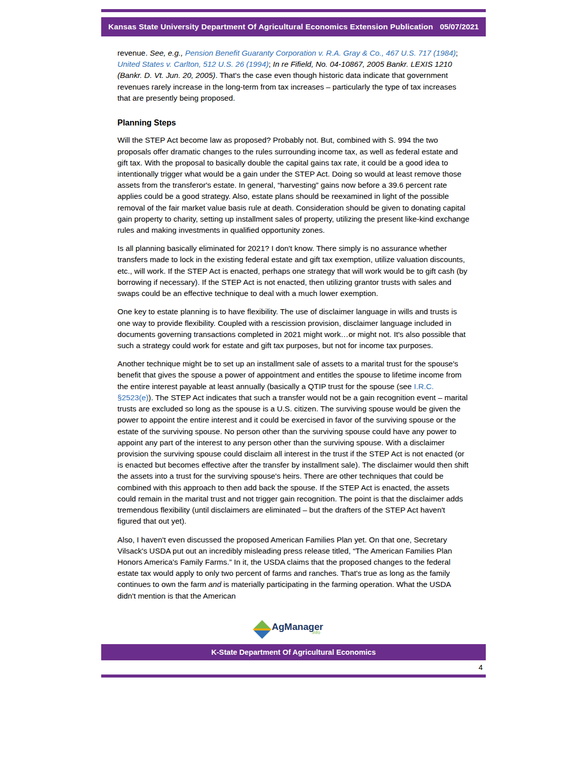Kansas State University Department Of Agricultural Economics Extension Publication
05/07/2021
revenue. See, e.g., Pension Benefit Guaranty Corporation v. R.A. Gray & Co., 467 U.S. 717 (1984); United States v. Carlton, 512 U.S. 26 (1994); In re Fifield, No. 04-10867, 2005 Bankr. LEXIS 1210 (Bankr. D. Vt. Jun. 20, 2005). That's the case even though historic data indicate that government revenues rarely increase in the long-term from tax increases – particularly the type of tax increases that are presently being proposed.
Planning Steps
Will the STEP Act become law as proposed? Probably not. But, combined with S. 994 the two proposals offer dramatic changes to the rules surrounding income tax, as well as federal estate and gift tax. With the proposal to basically double the capital gains tax rate, it could be a good idea to intentionally trigger what would be a gain under the STEP Act. Doing so would at least remove those assets from the transferor's estate. In general, “harvesting” gains now before a 39.6 percent rate applies could be a good strategy. Also, estate plans should be reexamined in light of the possible removal of the fair market value basis rule at death. Consideration should be given to donating capital gain property to charity, setting up installment sales of property, utilizing the present like-kind exchange rules and making investments in qualified opportunity zones.
Is all planning basically eliminated for 2021? I don't know. There simply is no assurance whether transfers made to lock in the existing federal estate and gift tax exemption, utilize valuation discounts, etc., will work. If the STEP Act is enacted, perhaps one strategy that will work would be to gift cash (by borrowing if necessary). If the STEP Act is not enacted, then utilizing grantor trusts with sales and swaps could be an effective technique to deal with a much lower exemption.
One key to estate planning is to have flexibility. The use of disclaimer language in wills and trusts is one way to provide flexibility. Coupled with a rescission provision, disclaimer language included in documents governing transactions completed in 2021 might work…or might not. It's also possible that such a strategy could work for estate and gift tax purposes, but not for income tax purposes.
Another technique might be to set up an installment sale of assets to a marital trust for the spouse's benefit that gives the spouse a power of appointment and entitles the spouse to lifetime income from the entire interest payable at least annually (basically a QTIP trust for the spouse (see I.R.C. §2523(e)). The STEP Act indicates that such a transfer would not be a gain recognition event – marital trusts are excluded so long as the spouse is a U.S. citizen. The surviving spouse would be given the power to appoint the entire interest and it could be exercised in favor of the surviving spouse or the estate of the surviving spouse. No person other than the surviving spouse could have any power to appoint any part of the interest to any person other than the surviving spouse. With a disclaimer provision the surviving spouse could disclaim all interest in the trust if the STEP Act is not enacted (or is enacted but becomes effective after the transfer by installment sale). The disclaimer would then shift the assets into a trust for the surviving spouse's heirs. There are other techniques that could be combined with this approach to then add back the spouse. If the STEP Act is enacted, the assets could remain in the marital trust and not trigger gain recognition. The point is that the disclaimer adds tremendous flexibility (until disclaimers are eliminated – but the drafters of the STEP Act haven't figured that out yet).
Also, I haven't even discussed the proposed American Families Plan yet. On that one, Secretary Vilsack's USDA put out an incredibly misleading press release titled, “The American Families Plan Honors America's Family Farms.” In it, the USDA claims that the proposed changes to the federal estate tax would apply to only two percent of farms and ranches. That's true as long as the family continues to own the farm and is materially participating in the farming operation. What the USDA didn't mention is that the American
AgManager
.info
K-State Department Of Agricultural Economics
4